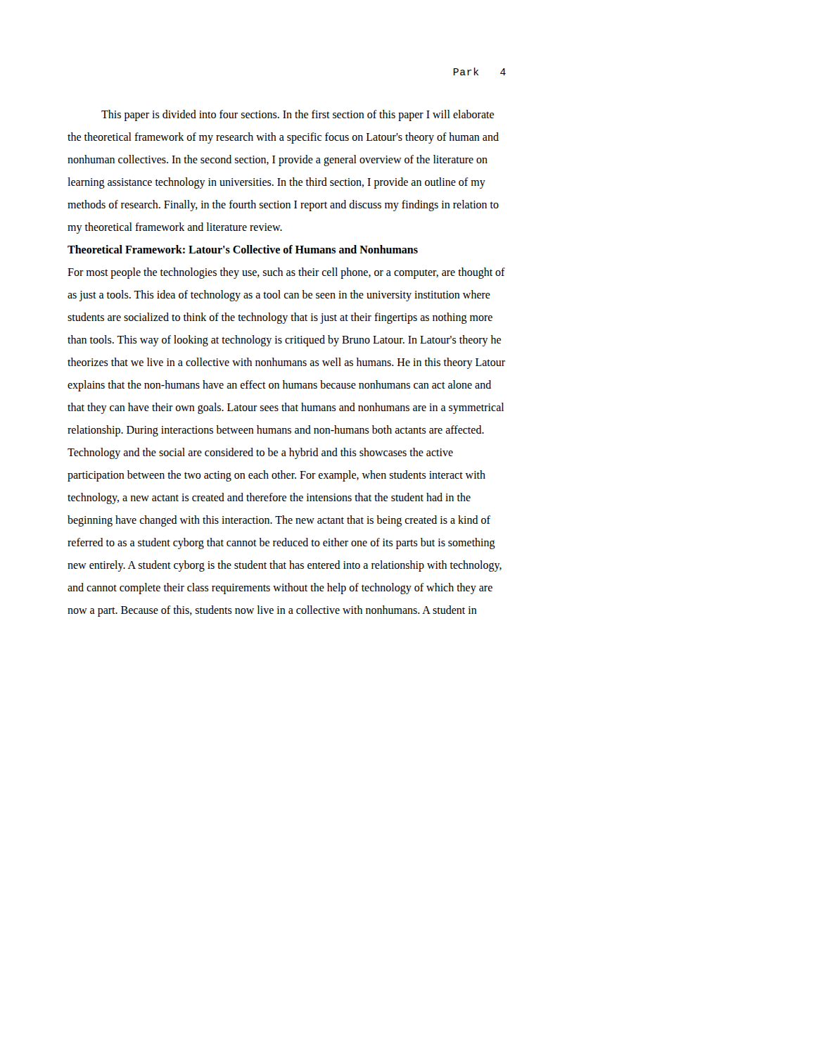Park 4
This paper is divided into four sections. In the first section of this paper I will elaborate the theoretical framework of my research with a specific focus on Latour's theory of human and nonhuman collectives. In the second section, I provide a general overview of the literature on learning assistance technology in universities. In the third section, I provide an outline of my methods of research. Finally, in the fourth section I report and discuss my findings in relation to my theoretical framework and literature review.
Theoretical Framework: Latour's Collective of Humans and Nonhumans
For most people the technologies they use, such as their cell phone, or a computer, are thought of as just a tools. This idea of technology as a tool can be seen in the university institution where students are socialized to think of the technology that is just at their fingertips as nothing more than tools. This way of looking at technology is critiqued by Bruno Latour. In Latour's theory he theorizes that we live in a collective with nonhumans as well as humans. He in this theory Latour explains that the non-humans have an effect on humans because nonhumans can act alone and that they can have their own goals. Latour sees that humans and nonhumans are in a symmetrical relationship. During interactions between humans and non-humans both actants are affected. Technology and the social are considered to be a hybrid and this showcases the active participation between the two acting on each other. For example, when students interact with technology, a new actant is created and therefore the intensions that the student had in the beginning have changed with this interaction. The new actant that is being created is a kind of referred to as a student cyborg that cannot be reduced to either one of its parts but is something new entirely. A student cyborg is the student that has entered into a relationship with technology, and cannot complete their class requirements without the help of technology of which they are now a part. Because of this, students now live in a collective with nonhumans. A student in